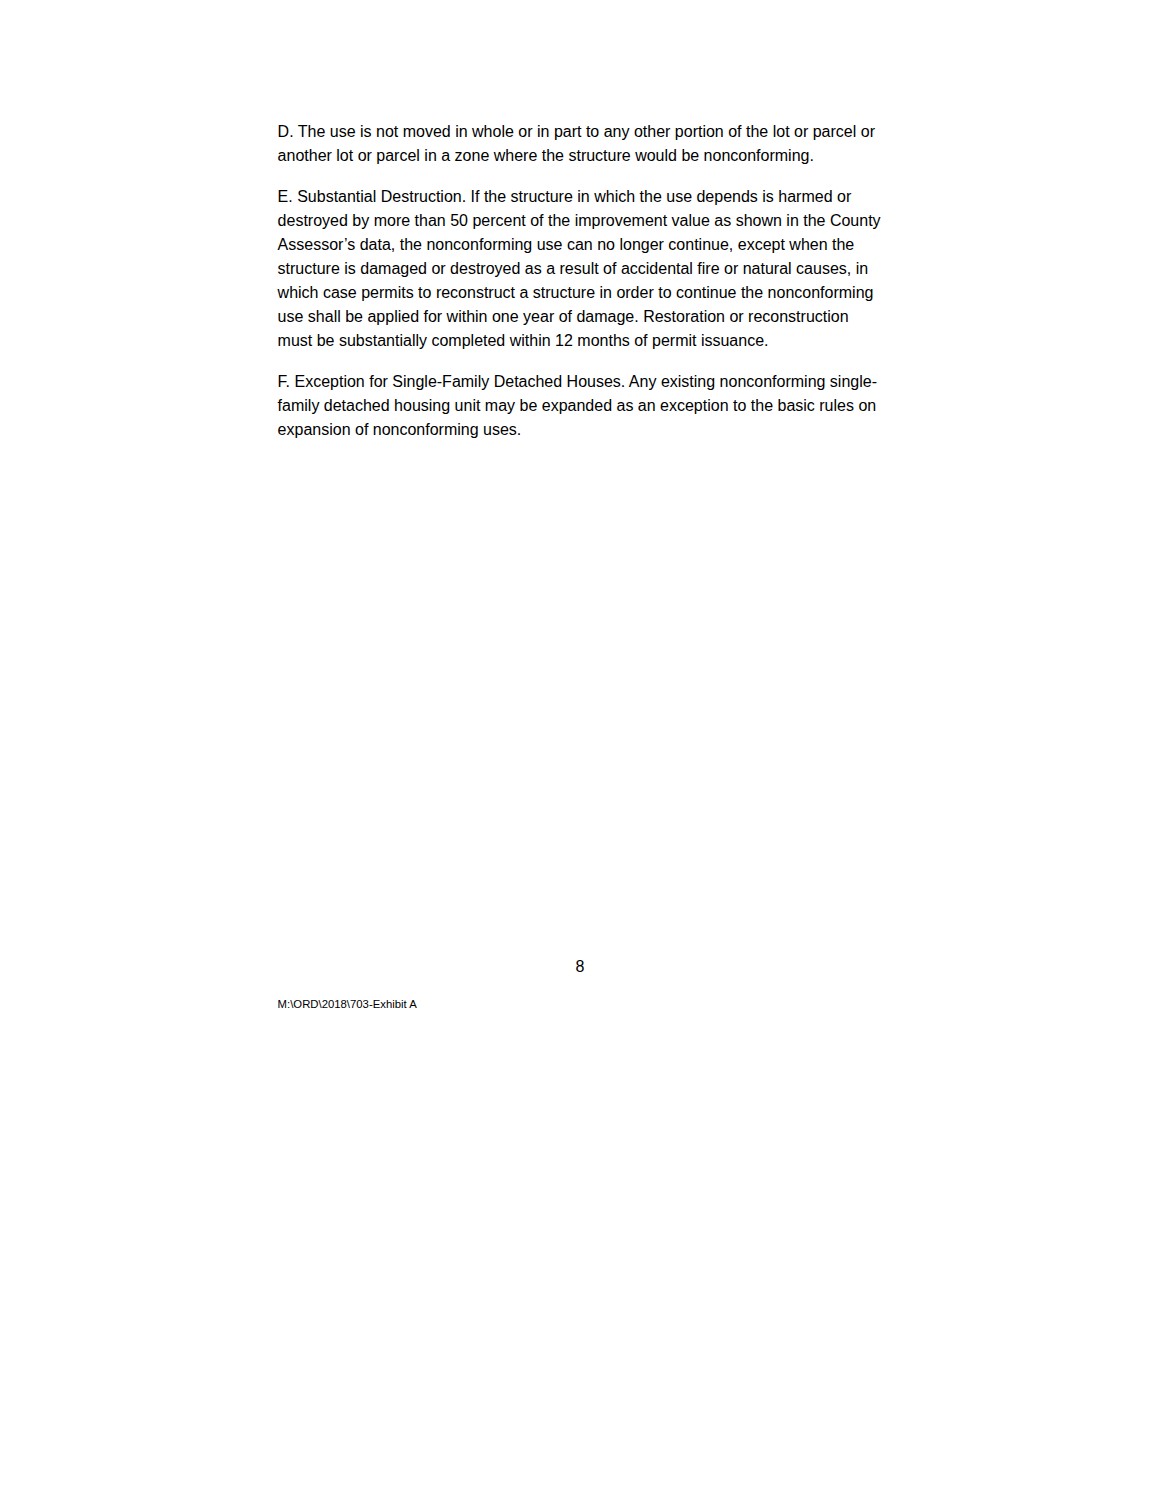D. The use is not moved in whole or in part to any other portion of the lot or parcel or another lot or parcel in a zone where the structure would be nonconforming.
E. Substantial Destruction. If the structure in which the use depends is harmed or destroyed by more than 50 percent of the improvement value as shown in the County Assessor’s data, the nonconforming use can no longer continue, except when the structure is damaged or destroyed as a result of accidental fire or natural causes, in which case permits to reconstruct a structure in order to continue the nonconforming use shall be applied for within one year of damage. Restoration or reconstruction must be substantially completed within 12 months of permit issuance.
F. Exception for Single-Family Detached Houses. Any existing nonconforming single-family detached housing unit may be expanded as an exception to the basic rules on expansion of nonconforming uses.
8
M:\ORD\2018\703-Exhibit A